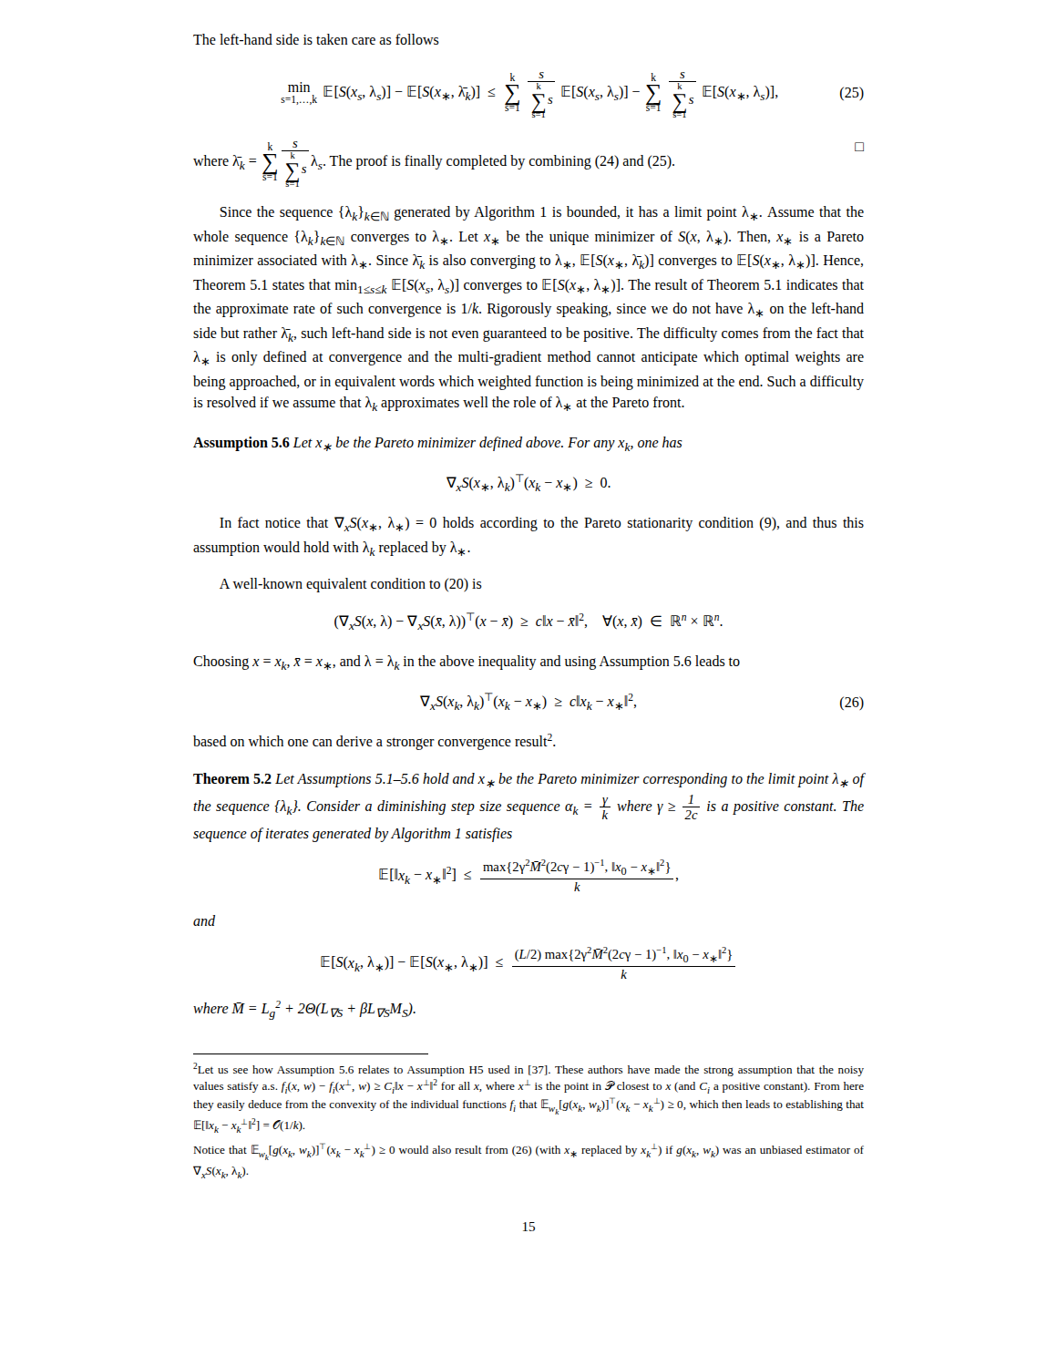The left-hand side is taken care as follows
min s=1,…,k 𝔼[S(xs, λs)] − 𝔼[S(x∗, λ̄k)] ≤ k∑s=1 sk∑s=1 s 𝔼[S(xs, λs)] − k∑s=1 sk∑s=1 s 𝔼[S(x∗, λs)], (25)
where λ̄k = k∑s=1 sk∑s=1 sλs. The proof is finally completed by combining (24) and (25). □
Since the sequence {λk}k∈ℕ generated by Algorithm 1 is bounded, it has a limit point λ∗. Assume that the whole sequence {λk}k∈ℕ converges to λ∗. Let x∗ be the unique minimizer of S(x, λ∗). Then, x∗ is a Pareto minimizer associated with λ∗. Since λ̄k is also converging to λ∗, 𝔼[S(x∗, λ̄k)] converges to 𝔼[S(x∗, λ∗)]. Hence, Theorem 5.1 states that min1≤s≤k 𝔼[S(xs, λs)] converges to 𝔼[S(x∗, λ∗)]. The result of Theorem 5.1 indicates that the approximate rate of such convergence is 1/k. Rigorously speaking, since we do not have λ∗ on the left-hand side but rather λ̄k, such left-hand side is not even guaranteed to be positive. The difficulty comes from the fact that λ∗ is only defined at convergence and the multi-gradient method cannot anticipate which optimal weights are being approached, or in equivalent words which weighted function is being minimized at the end. Such a difficulty is resolved if we assume that λk approximates well the role of λ∗ at the Pareto front.
Assumption 5.6 Let x∗ be the Pareto minimizer defined above. For any xk, one has
∇xS(x∗, λk)⊤(xk − x∗) ≥ 0.
In fact notice that ∇xS(x∗, λ∗) = 0 holds according to the Pareto stationarity condition (9), and thus this assumption would hold with λk replaced by λ∗.
A well-known equivalent condition to (20) is
(∇xS(x, λ) − ∇xS(x̄, λ))⊤(x − x̄) ≥ c‖x − x̄‖2, ∀(x, x̄) ∈ ℝn × ℝn.
Choosing x = xk, x̄ = x∗, and λ = λk in the above inequality and using Assumption 5.6 leads to
∇xS(xk, λk)⊤(xk − x∗) ≥ c‖xk − x∗‖2, (26)
based on which one can derive a stronger convergence result2.
Theorem 5.2 Let Assumptions 5.1–5.6 hold and x∗ be the Pareto minimizer corresponding to the limit point λ∗ of the sequence {λk}. Consider a diminishing step size sequence αk = γk where γ ≥ 12c is a positive constant. The sequence of iterates generated by Algorithm 1 satisfies
𝔼[‖xk − x∗‖2] ≤ max{2γ2M̄2(2cγ − 1)−1, ‖x0 − x∗‖2}k,
and
𝔼[S(xk, λ∗)] − 𝔼[S(x∗, λ∗)] ≤ (L/2) max{2γ2M̄2(2cγ − 1)−1, ‖x0 − x∗‖2}k
where M̄ = Lg2 + 2Θ(L∇S + βL∇SMS).
2Let us see how Assumption 5.6 relates to Assumption H5 used in [37]. These authors have made the strong assumption that the noisy values satisfy a.s. fi(x, w) − fi(x⊥, w) ≥ Ci‖x − x⊥‖2 for all x, where x⊥ is the point in 𝒫 closest to x (and Ci a positive constant). From here they easily deduce from the convexity of the individual functions fi that 𝔼wk[g(xk, wk)]⊤(xk − xk⊥) ≥ 0, which then leads to establishing that 𝔼[‖xk − xk⊥‖2] = 𝒪(1/k).
Notice that 𝔼wk[g(xk, wk)]⊤(xk − xk⊥) ≥ 0 would also result from (26) (with x∗ replaced by xk⊥) if g(xk, wk) was an unbiased estimator of ∇xS(xk, λk).
15